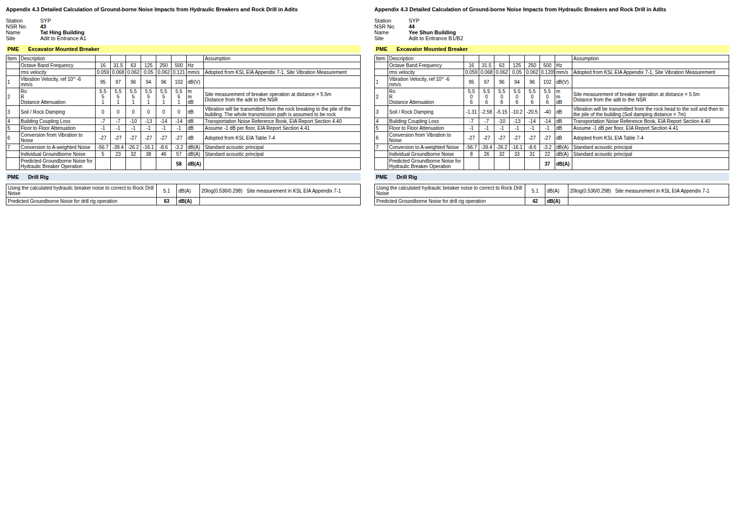Appendix 4.3 Detailed Calculation of Ground-borne Noise Impacts from Hydraulic Breakers and Rock Drill in Adits
| Station | SYP |
| NSR No. | 43 |
| Name | Tat Hing Building |
| Site | Adit to Entrance A1 |
PME Excavator Mounted Breaker
| Item | Description | | | | | | | | Assumption |
| --- | --- | --- | --- | --- | --- | --- | --- | --- | --- |
| | Octave Band Frequency | 16 | 31.5 | 63 | 125 | 250 | 500 | Hz | |
| | rms velocity | 0.059 | 0.068 | 0.062 | 0.05 | 0.062 | 0.121 | mm/s | Adopted from KSL EIA Appendix 7-1, Site Vibration Measurement |
| 1 | Vibration Velocity, ref 10^ -6 mm/s | 95 | 97 | 96 | 94 | 96 | 102 | dB(V) | |
| 2 | Ro R Distance Attenuation | 5.5 5 1 | 5.5 5 1 | 5.5 5 1 | 5.5 5 1 | 5.5 5 1 | 5.5 5 1 | m m dB | Site measurement of breaker operation at distance = 5.5m Distance from the adit to the NSR |
| 3 | Soil / Rock Damping | 0 | 0 | 0 | 0 | 0 | 0 | dB | Vibration will be transmitted from the rock breaking to the pile of the building. The whole transmission path is assumed to be rock |
| 4 | Building Coupling Loss | -7 | -7 | -10 | -13 | -14 | -14 | dB | Transportation Noise Reference Book, EIA Report Section 4.40 |
| 5 | Floor to Floor Attenuation | -1 | -1 | -1 | -1 | -1 | -1 | dB | Assume -1 dB per floor, EIA Report Section 4.41 |
| 6 | Conversion from Vibration to Noise | -27 | -27 | -27 | -27 | -27 | -27 | dB | Adopted from KSL EIA Table 7-4 |
| 7 | Conversion to A-weighted Noise | -56.7 | -39.4 | -26.2 | -16.1 | -8.6 | -3.2 | dB(A) | Standard acoustic principal |
| | Individual Groundborne Noise | 5 | 23 | 32 | 38 | 46 | 57 | dB(A) | Standard acoustic principal |
| | Predicted Groundborne Noise for Hydraulic Breaker Operation | | | | | | 58 | dB(A) | |
PME Drill Rig
| Using the calculated hydraulic breaker noise to correct to Rock Drill Noise | 5.1 | dB(A) | 20log(0.536/0.298) Site measurement in KSL EIA Appendix 7-1 |
| Predicted Groundborne Noise for drill rig operation | 63 | dB(A) | |
Appendix 4.3 Detailed Calculation of Ground-borne Noise Impacts from Hydraulic Breakers and Rock Drill in Adits
| Station | SYP |
| NSR No. | 44 |
| Name | Yee Shun Building |
| Site | Adit to Entrance B1/B2 |
PME Excavator Mounted Breaker
| Item | Description | | | | | | | | Assumption |
| --- | --- | --- | --- | --- | --- | --- | --- | --- | --- |
| | Octave Band Frequency | 16 | 31.5 | 63 | 125 | 250 | 500 | Hz | |
| | rms velocity | 0.059 | 0.068 | 0.062 | 0.05 | 0.062 | 0.12091 | mm/s | Adopted from KSL EIA Appendix 7-1, Site Vibration Measurement |
| 1 | Vibration Velocity, ref 10^ -6 mm/s | 95 | 97 | 96 | 94 | 96 | 102 | dB(V) | |
| 2 | Ro R Distance Attenuation | 5.5 0 6 | 5.5 0 6 | 5.5 0 6 | 5.5 0 6 | 5.5 0 6 | 5.5 0 6 | m m dB | Site measurement of breaker operation at distance = 5.5m Distance from the adit to the NSR |
| 3 | Soil / Rock Damping | -1.31 | -2.58 | -5.15 | -10.2 | -20.5 | -40 | dB | Vibration will be transmitted from the rock head to the soil and then to the pile of the building (Soil damping distance = 7m) |
| 4 | Building Coupling Loss | -7 | -7 | -10 | -13 | -14 | -14 | dB | Transportation Noise Reference Book, EIA Report Section 4.40 |
| 5 | Floor to Floor Attenuation | -1 | -1 | -1 | -1 | -1 | -1 | dB | Assume -1 dB per floor, EIA Report Section 4.41 |
| 6 | Conversion from Vibration to Noise | -27 | -27 | -27 | -27 | -27 | -27 | dB | Adopted from KSL EIA Table 7-4 |
| 7 | Conversion to A-weighted Noise | -56.7 | -39.4 | -26.2 | -16.1 | -8.6 | -3.2 | dB(A) | Standard acoustic principal |
| | Individual Groundborne Noise | 8 | 26 | 32 | 33 | 31 | 22 | dB(A) | Standard acoustic principal |
| | Predicted Groundborne Noise for Hydraulic Breaker Operation | | | | | | 37 | dB(A) | |
PME Drill Rig
| Using the calculated hydraulic breaker noise to correct to Rock Drill Noise | 5.1 | dB(A) | 20log(0.536/0.298) Site measurement in KSL EIA Appendix 7-1 |
| Predicted Groundborne Noise for drill rig operation | 42 | dB(A) | |